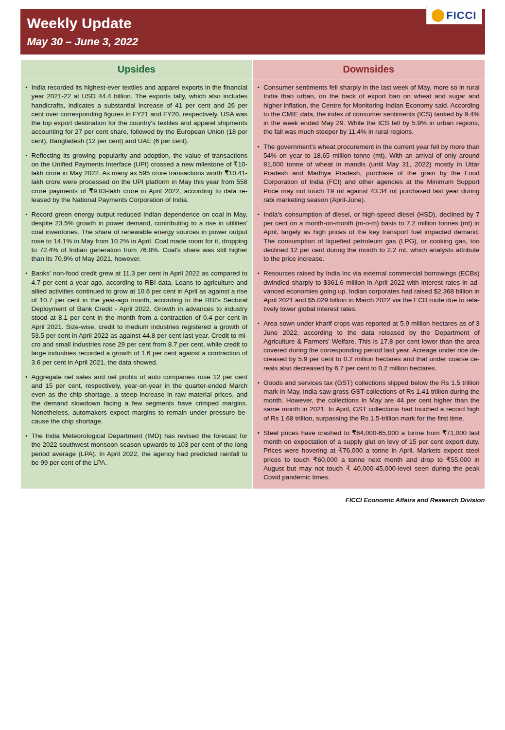Weekly Update
May 30 – June 3, 2022
FICCI
| Upsides | Downsides |
| --- | --- |
| India recorded its highest-ever textiles and apparel exports in the financial year 2021-22 at USD 44.4 billion. The exports tally, which also includes handicrafts, indicates a substantial increase of 41 per cent and 26 per cent over corresponding figures in FY21 and FY20, respectively. USA was the top export destination for the country's textiles and apparel shipments accounting for 27 per cent share, followed by the European Union (18 per cent), Bangladesh (12 per cent) and UAE (6 per cent). Reflecting its growing popularity and adoption, the value of transactions on the Unified Payments Interface (UPI) crossed a new milestone of ₹10-lakh crore in May 2022. As many as 595 crore transactions worth ₹10.41-lakh crore were processed on the UPI platform in May this year from 558 crore payments of ₹9.83-lakh crore in April 2022, according to data released by the National Payments Corporation of India. Record green energy output reduced Indian dependence on coal in May, despite 23.5% growth in power demand, contributing to a rise in utilities' coal inventories. The share of renewable energy sources in power output rose to 14.1% in May from 10.2% in April. Coal made room for it, dropping to 72.4% of Indian generation from 76.8%. Coal's share was still higher than its 70.9% of May 2021, however. Banks' non-food credit grew at 11.3 per cent in April 2022 as compared to 4.7 per cent a year ago, according to RBI data. Loans to agriculture and allied activities continued to grow at 10.6 per cent in April as against a rise of 10.7 per cent in the year-ago month, according to the RBI's Sectoral Deployment of Bank Credit - April 2022. Growth in advances to industry stood at 8.1 per cent in the month from a contraction of 0.4 per cent in April 2021. Size-wise, credit to medium industries registered a growth of 53.5 per cent in April 2022 as against 44.8 per cent last year. Credit to micro and small industries rose 29 per cent from 8.7 per cent, while credit to large industries recorded a growth of 1.6 per cent against a contraction of 3.6 per cent in April 2021, the data showed. Aggregate net sales and net profits of auto companies rose 12 per cent and 15 per cent, respectively, year-on-year in the quarter-ended March even as the chip shortage, a steep increase in raw material prices, and the demand slowdown facing a few segments have crimped margins. Nonetheless, automakers expect margins to remain under pressure because the chip shortage. The India Meteorological Department (IMD) has revised the forecast for the 2022 southwest monsoon season upwards to 103 per cent of the long period average (LPA). In April 2022, the agency had predicted rainfall to be 99 per cent of the LPA. | Consumer sentiments fell sharply in the last week of May, more so in rural India than urban, on the back of export ban on wheat and sugar and higher inflation, the Centre for Monitoring Indian Economy said. According to the CMIE data, the index of consumer sentiments (ICS) tanked by 9.4% in the week ended May 29. While the ICS fell by 5.9% in urban regions, the fall was much steeper by 11.4% in rural regions. The government’s wheat procurement in the current year fell by more than 54% on year to 18.65 million tonne (mt). With an arrival of only around 81,000 tonne of wheat in mandis (until May 31, 2022) mostly in Uttar Pradesh and Madhya Pradesh, purchase of the grain by the Food Corporation of India (FCI) and other agencies at the Minimum Support Price may not touch 19 mt against 43.34 mt purchased last year during rabi marketing season (April-June). India’s consumption of diesel, or high-speed diesel (HSD), declined by 7 per cent on a month-on-month (m-o-m) basis to 7.2 million tonnes (mt) in April, largely as high prices of the key transport fuel impacted demand. The consumption of liquefied petroleum gas (LPG), or cooking gas, too declined 12 per cent during the month to 2.2 mt, which analysts attribute to the price increase. Resources raised by India Inc via external commercial borrowings (ECBs) dwindled sharply to $361.6 million in April 2022 with interest rates in advanced economies going up. Indian corporates had raised $2.368 billion in April 2021 and $5.029 billion in March 2022 via the ECB route due to relatively lower global interest rates. Area sown under kharif crops was reported at 5.9 million hectares as of 3 June 2022, according to the data released by the Department of Agriculture & Farmers' Welfare. This is 17.8 per cent lower than the area covered during the corresponding period last year. Acreage under rice decreased by 5.9 per cent to 0.2 million hectares and that under coarse cereals also decreased by 6.7 per cent to 0.2 million hectares. Goods and services tax (GST) collections slipped below the Rs 1.5 trillion mark in May. India saw gross GST collections of Rs 1.41 trillion during the month. However, the collections in May are 44 per cent higher than the same month in 2021. In April, GST collections had touched a record high of Rs 1.68 trillion, surpassing the Rs 1.5-trillion mark for the first time. Steel prices have crashed to ₹64,000-65,000 a tonne from ₹71,000 last month on expectation of a supply glut on levy of 15 per cent export duty. Prices were hovering at ₹76,000 a tonne in April. Markets expect steel prices to touch ₹60,000 a tonne next month and drop to ₹55,000 in August but may not touch ₹ 40,000-45,000-level seen during the peak Covid pandemic times. |
FICCI Economic Affairs and Research Division